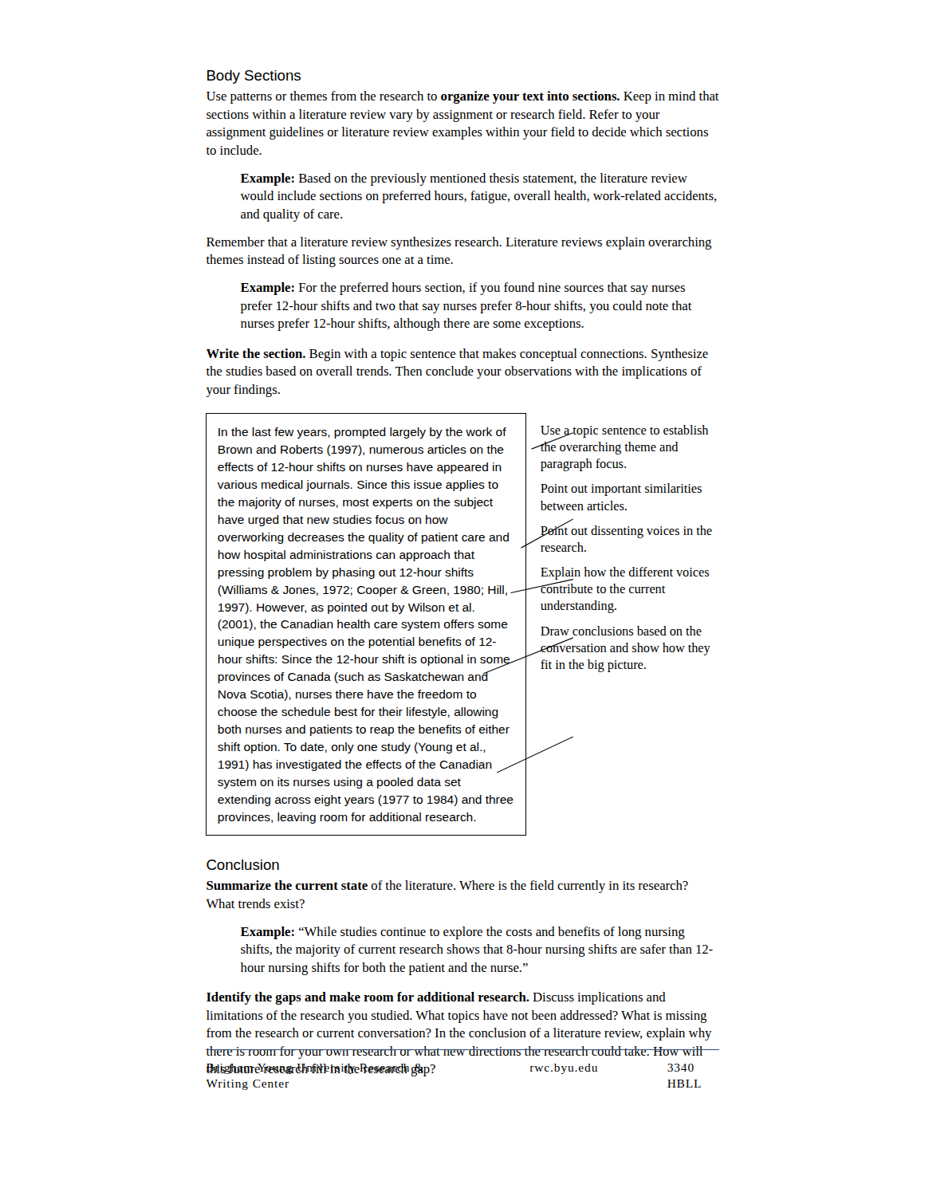Body Sections
Use patterns or themes from the research to organize your text into sections. Keep in mind that sections within a literature review vary by assignment or research field. Refer to your assignment guidelines or literature review examples within your field to decide which sections to include.
Example: Based on the previously mentioned thesis statement, the literature review would include sections on preferred hours, fatigue, overall health, work-related accidents, and quality of care.
Remember that a literature review synthesizes research. Literature reviews explain overarching themes instead of listing sources one at a time.
Example: For the preferred hours section, if you found nine sources that say nurses prefer 12-hour shifts and two that say nurses prefer 8-hour shifts, you could note that nurses prefer 12-hour shifts, although there are some exceptions.
Write the section. Begin with a topic sentence that makes conceptual connections. Synthesize the studies based on overall trends. Then conclude your observations with the implications of your findings.
In the last few years, prompted largely by the work of Brown and Roberts (1997), numerous articles on the effects of 12-hour shifts on nurses have appeared in various medical journals. Since this issue applies to the majority of nurses, most experts on the subject have urged that new studies focus on how overworking decreases the quality of patient care and how hospital administrations can approach that pressing problem by phasing out 12-hour shifts (Williams & Jones, 1972; Cooper & Green, 1980; Hill, 1997). However, as pointed out by Wilson et al. (2001), the Canadian health care system offers some unique perspectives on the potential benefits of 12-hour shifts: Since the 12-hour shift is optional in some provinces of Canada (such as Saskatchewan and Nova Scotia), nurses there have the freedom to choose the schedule best for their lifestyle, allowing both nurses and patients to reap the benefits of either shift option. To date, only one study (Young et al., 1991) has investigated the effects of the Canadian system on its nurses using a pooled data set extending across eight years (1977 to 1984) and three provinces, leaving room for additional research.
Use a topic sentence to establish the overarching theme and paragraph focus.
Point out important similarities between articles.
Point out dissenting voices in the research.
Explain how the different voices contribute to the current understanding.
Draw conclusions based on the conversation and show how they fit in the big picture.
Conclusion
Summarize the current state of the literature. Where is the field currently in its research? What trends exist?
Example: “While studies continue to explore the costs and benefits of long nursing shifts, the majority of current research shows that 8-hour nursing shifts are safer than 12-hour nursing shifts for both the patient and the nurse.”
Identify the gaps and make room for additional research. Discuss implications and limitations of the research you studied. What topics have not been addressed? What is missing from the research or current conversation? In the conclusion of a literature review, explain why there is room for your own research or what new directions the research could take. How will this future research fill in the research gap?
Brigham Young University Research & Writing Center rwc.byu.edu 3340 HBLL